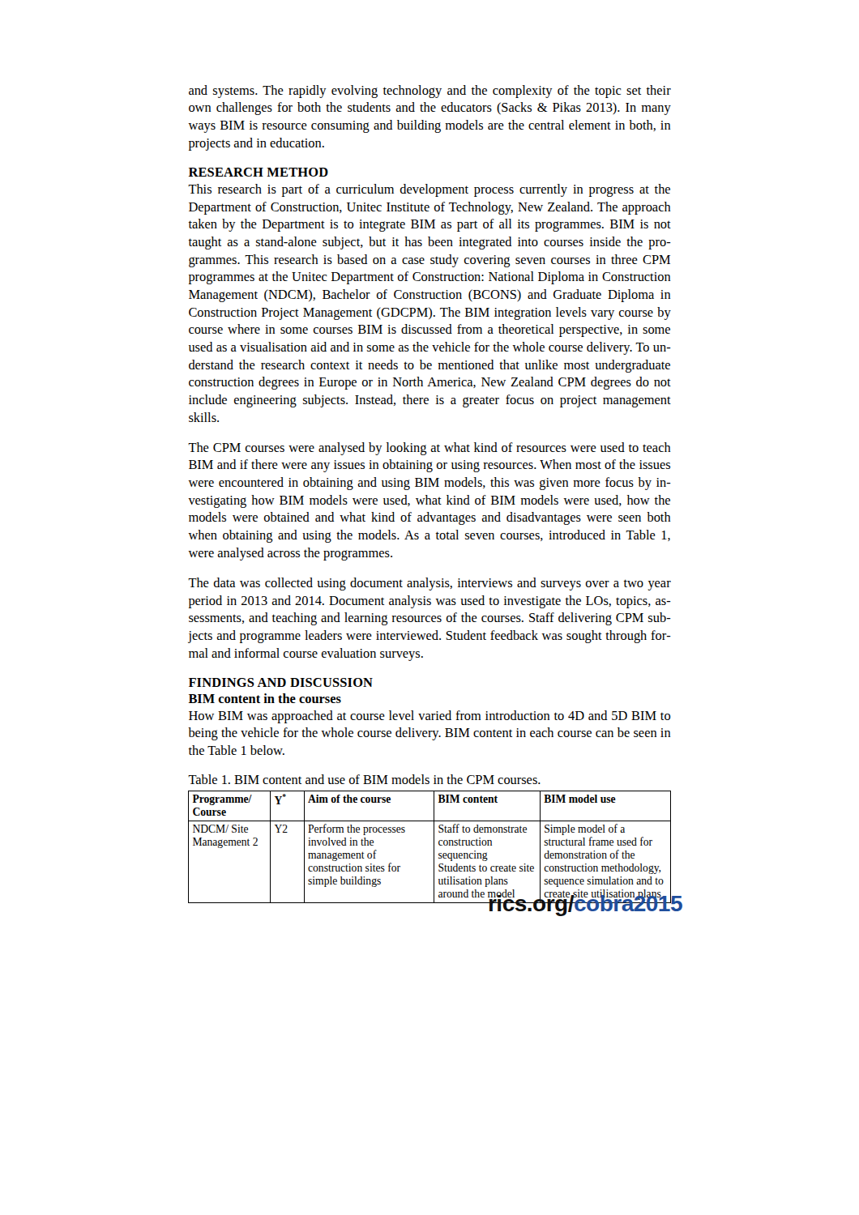and systems. The rapidly evolving technology and the complexity of the topic set their own challenges for both the students and the educators (Sacks & Pikas 2013). In many ways BIM is resource consuming and building models are the central element in both, in projects and in education.
RESEARCH METHOD
This research is part of a curriculum development process currently in progress at the Department of Construction, Unitec Institute of Technology, New Zealand. The approach taken by the Department is to integrate BIM as part of all its programmes. BIM is not taught as a stand-alone subject, but it has been integrated into courses inside the programmes. This research is based on a case study covering seven courses in three CPM programmes at the Unitec Department of Construction: National Diploma in Construction Management (NDCM), Bachelor of Construction (BCONS) and Graduate Diploma in Construction Project Management (GDCPM). The BIM integration levels vary course by course where in some courses BIM is discussed from a theoretical perspective, in some used as a visualisation aid and in some as the vehicle for the whole course delivery. To understand the research context it needs to be mentioned that unlike most undergraduate construction degrees in Europe or in North America, New Zealand CPM degrees do not include engineering subjects. Instead, there is a greater focus on project management skills.
The CPM courses were analysed by looking at what kind of resources were used to teach BIM and if there were any issues in obtaining or using resources. When most of the issues were encountered in obtaining and using BIM models, this was given more focus by investigating how BIM models were used, what kind of BIM models were used, how the models were obtained and what kind of advantages and disadvantages were seen both when obtaining and using the models. As a total seven courses, introduced in Table 1, were analysed across the programmes.
The data was collected using document analysis, interviews and surveys over a two year period in 2013 and 2014. Document analysis was used to investigate the LOs, topics, assessments, and teaching and learning resources of the courses. Staff delivering CPM subjects and programme leaders were interviewed. Student feedback was sought through formal and informal course evaluation surveys.
FINDINGS AND DISCUSSION
BIM content in the courses
How BIM was approached at course level varied from introduction to 4D and 5D BIM to being the vehicle for the whole course delivery. BIM content in each course can be seen in the Table 1 below.
Table 1. BIM content and use of BIM models in the CPM courses.
| Programme/ Course | Y * | Aim of the course | BIM content | BIM model use |
| --- | --- | --- | --- | --- |
| NDCM/ Site Management 2 | Y2 | Perform the processes involved in the management of construction sites for simple buildings | Staff to demonstrate construction sequencing Students to create site utilisation plans around the model | Simple model of a structural frame used for demonstration of the construction methodology, sequence simulation and to create site utilisation plans |
rics.org/cobra2015